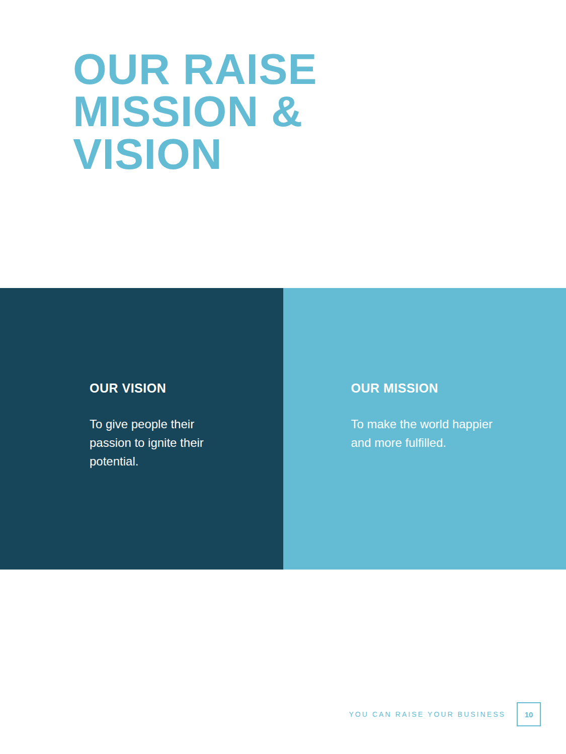Our Raise Mission & Vision
Our Vision
To give people their passion to ignite their potential.
Our Mission
To make the world happier and more fulfilled.
You can raise your business 10